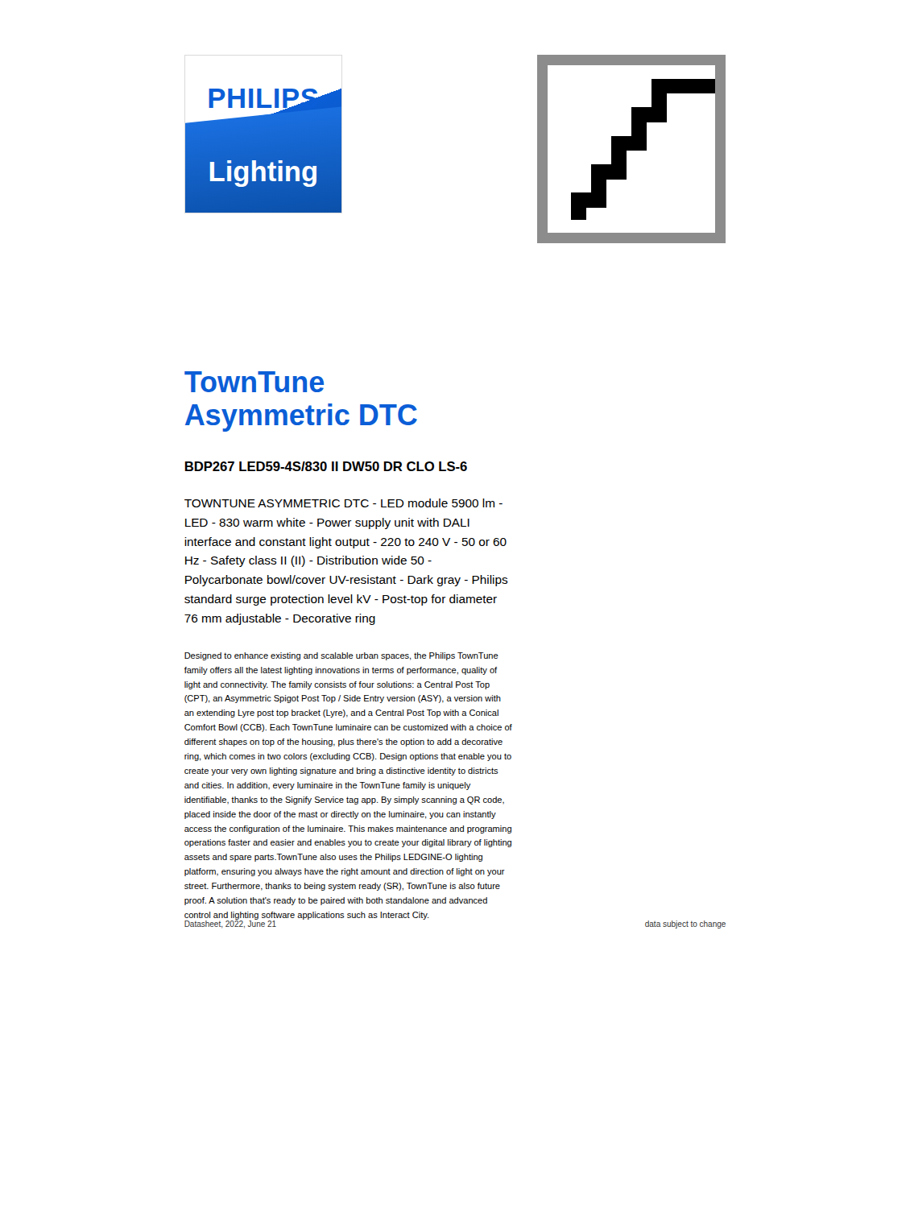PHILIPS
Lighting
TownTune
Asymmetric DTC
BDP267 LED59-4S/830 II DW50 DR CLO LS-6
TOWNTUNE ASYMMETRIC DTC - LED module 5900 lm - LED - 830 warm white - Power supply unit with DALI interface and constant light output - 220 to 240 V - 50 or 60 Hz - Safety class II (II) - Distribution wide 50 - Polycarbonate bowl/cover UV-resistant - Dark gray - Philips standard surge protection level kV - Post-top for diameter 76 mm adjustable - Decorative ring
Designed to enhance existing and scalable urban spaces, the Philips TownTune family offers all the latest lighting innovations in terms of performance, quality of light and connectivity. The family consists of four solutions: a Central Post Top (CPT), an Asymmetric Spigot Post Top / Side Entry version (ASY), a version with an extending Lyre post top bracket (Lyre), and a Central Post Top with a Conical Comfort Bowl (CCB). Each TownTune luminaire can be customized with a choice of different shapes on top of the housing, plus there's the option to add a decorative ring, which comes in two colors (excluding CCB). Design options that enable you to create your very own lighting signature and bring a distinctive identity to districts and cities. In addition, every luminaire in the TownTune family is uniquely identifiable, thanks to the Signify Service tag app. By simply scanning a QR code, placed inside the door of the mast or directly on the luminaire, you can instantly access the configuration of the luminaire. This makes maintenance and programing operations faster and easier and enables you to create your digital library of lighting assets and spare parts.TownTune also uses the Philips LEDGINE-O lighting platform, ensuring you always have the right amount and direction of light on your street. Furthermore, thanks to being system ready (SR), TownTune is also future proof. A solution that's ready to be paired with both standalone and advanced control and lighting software applications such as Interact City.
Datasheet, 2022, June 21 data subject to change